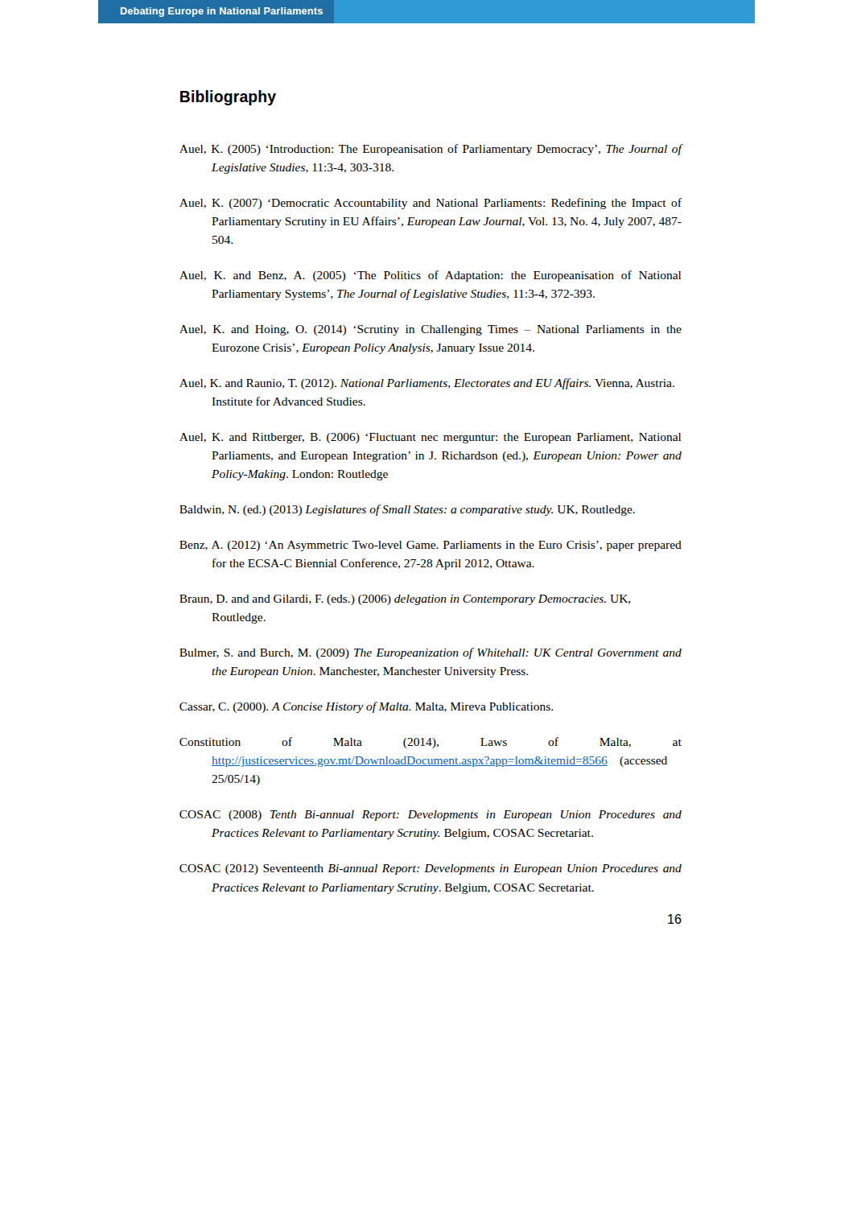Debating Europe in National Parliaments
Bibliography
Auel, K. (2005) ‘Introduction: The Europeanisation of Parliamentary Democracy’, The Journal of Legislative Studies, 11:3-4, 303-318.
Auel, K. (2007) ‘Democratic Accountability and National Parliaments: Redefining the Impact of Parliamentary Scrutiny in EU Affairs’, European Law Journal, Vol. 13, No. 4, July 2007, 487-504.
Auel, K. and Benz, A. (2005) ‘The Politics of Adaptation: the Europeanisation of National Parliamentary Systems’, The Journal of Legislative Studies, 11:3-4, 372-393.
Auel, K. and Hoing, O. (2014) ‘Scrutiny in Challenging Times – National Parliaments in the Eurozone Crisis’, European Policy Analysis, January Issue 2014.
Auel, K. and Raunio, T. (2012). National Parliaments, Electorates and EU Affairs. Vienna, Austria. Institute for Advanced Studies.
Auel, K. and Rittberger, B. (2006) ‘Fluctuant nec merguntur: the European Parliament, National Parliaments, and European Integration’ in J. Richardson (ed.), European Union: Power and Policy-Making. London: Routledge
Baldwin, N. (ed.) (2013) Legislatures of Small States: a comparative study. UK, Routledge.
Benz, A. (2012) ‘An Asymmetric Two-level Game. Parliaments in the Euro Crisis’, paper prepared for the ECSA-C Biennial Conference, 27-28 April 2012, Ottawa.
Braun, D. and and Gilardi, F. (eds.) (2006) delegation in Contemporary Democracies. UK, Routledge.
Bulmer, S. and Burch, M. (2009) The Europeanization of Whitehall: UK Central Government and the European Union. Manchester, Manchester University Press.
Cassar, C. (2000). A Concise History of Malta. Malta, Mireva Publications.
Constitution of Malta(2014), Laws of Malta, at
http://justiceservices.gov.mt/DownloadDocument.aspx?app=lom&itemid=8566 (accessed 25/05/14)
COSAC (2008) Tenth Bi-annual Report: Developments in European Union Procedures and Practices Relevant to Parliamentary Scrutiny. Belgium, COSAC Secretariat.
COSAC (2012) Seventeenth Bi-annual Report: Developments in European Union Procedures and Practices Relevant to Parliamentary Scrutiny. Belgium, COSAC Secretariat.
16